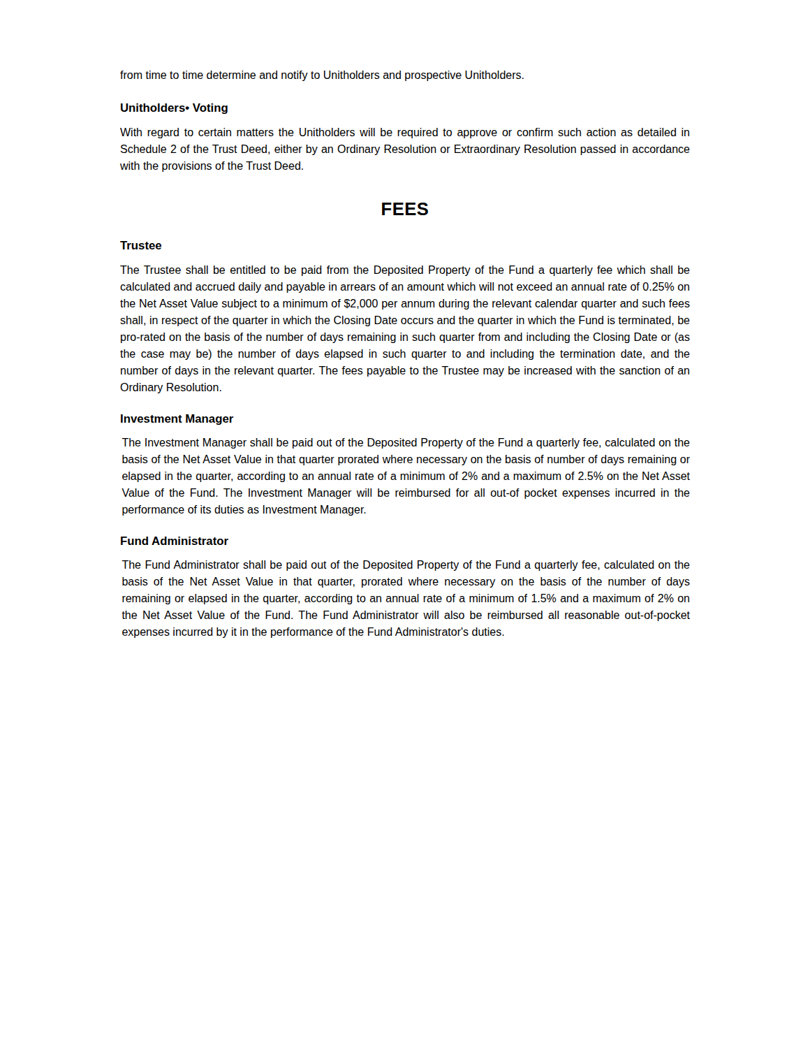from time to time determine and notify to Unitholders and prospective Unitholders.
Unitholders• Voting
With regard to certain matters the Unitholders will be required to approve or confirm such action as detailed in Schedule 2 of the Trust Deed, either by an Ordinary Resolution or Extraordinary Resolution passed in accordance with the provisions of the Trust Deed.
FEES
Trustee
The Trustee shall be entitled to be paid from the Deposited Property of the Fund a quarterly fee which shall be calculated and accrued daily and payable in arrears of an amount which will not exceed an annual rate of 0.25% on the Net Asset Value subject to a minimum of $2,000 per annum during the relevant calendar quarter and such fees shall, in respect of the quarter in which the Closing Date occurs and the quarter in which the Fund is terminated, be pro-rated on the basis of the number of days remaining in such quarter from and including the Closing Date or (as the case may be) the number of days elapsed in such quarter to and including the termination date, and the number of days in the relevant quarter. The fees payable to the Trustee may be increased with the sanction of an Ordinary Resolution.
Investment Manager
The Investment Manager shall be paid out of the Deposited Property of the Fund a quarterly fee, calculated on the basis of the Net Asset Value in that quarter prorated where necessary on the basis of number of days remaining or elapsed in the quarter, according to an annual rate of a minimum of 2% and a maximum of 2.5% on the Net Asset Value of the Fund. The Investment Manager will be reimbursed for all out-of pocket expenses incurred in the performance of its duties as Investment Manager.
Fund Administrator
The Fund Administrator shall be paid out of the Deposited Property of the Fund a quarterly fee, calculated on the basis of the Net Asset Value in that quarter, prorated where necessary on the basis of the number of days remaining or elapsed in the quarter, according to an annual rate of a minimum of 1.5% and a maximum of 2% on the Net Asset Value of the Fund. The Fund Administrator will also be reimbursed all reasonable out-of-pocket expenses incurred by it in the performance of the Fund Administrator's duties.